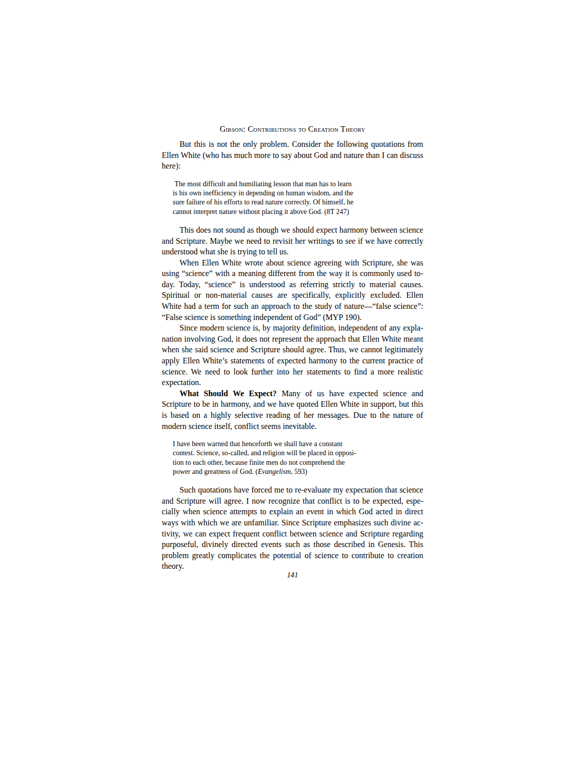Gibson: Contributions to Creation Theory
But this is not the only problem. Consider the following quotations from Ellen White (who has much more to say about God and nature than I can discuss here):
The most difficult and humiliating lesson that man has to learn is his own inefficiency in depending on human wisdom, and the sure failure of his efforts to read nature correctly. Of himself, he cannot interpret nature without placing it above God. (8T 247)
This does not sound as though we should expect harmony between science and Scripture. Maybe we need to revisit her writings to see if we have correctly understood what she is trying to tell us.
When Ellen White wrote about science agreeing with Scripture, she was using “science” with a meaning different from the way it is commonly used today. Today, “science” is understood as referring strictly to material causes. Spiritual or non-material causes are specifically, explicitly excluded. Ellen White had a term for such an approach to the study of nature—“false science”: “False science is something independent of God” (MYP 190).
Since modern science is, by majority definition, independent of any explanation involving God, it does not represent the approach that Ellen White meant when she said science and Scripture should agree. Thus, we cannot legitimately apply Ellen White’s statements of expected harmony to the current practice of science. We need to look further into her statements to find a more realistic expectation.
What Should We Expect? Many of us have expected science and Scripture to be in harmony, and we have quoted Ellen White in support, but this is based on a highly selective reading of her messages. Due to the nature of modern science itself, conflict seems inevitable.
I have been warned that henceforth we shall have a constant contest. Science, so-called, and religion will be placed in opposition to each other, because finite men do not comprehend the power and greatness of God. (Evangelism, 593)
Such quotations have forced me to re-evaluate my expectation that science and Scripture will agree. I now recognize that conflict is to be expected, especially when science attempts to explain an event in which God acted in direct ways with which we are unfamiliar. Since Scripture emphasizes such divine activity, we can expect frequent conflict between science and Scripture regarding purposeful, divinely directed events such as those described in Genesis. This problem greatly complicates the potential of science to contribute to creation theory.
141